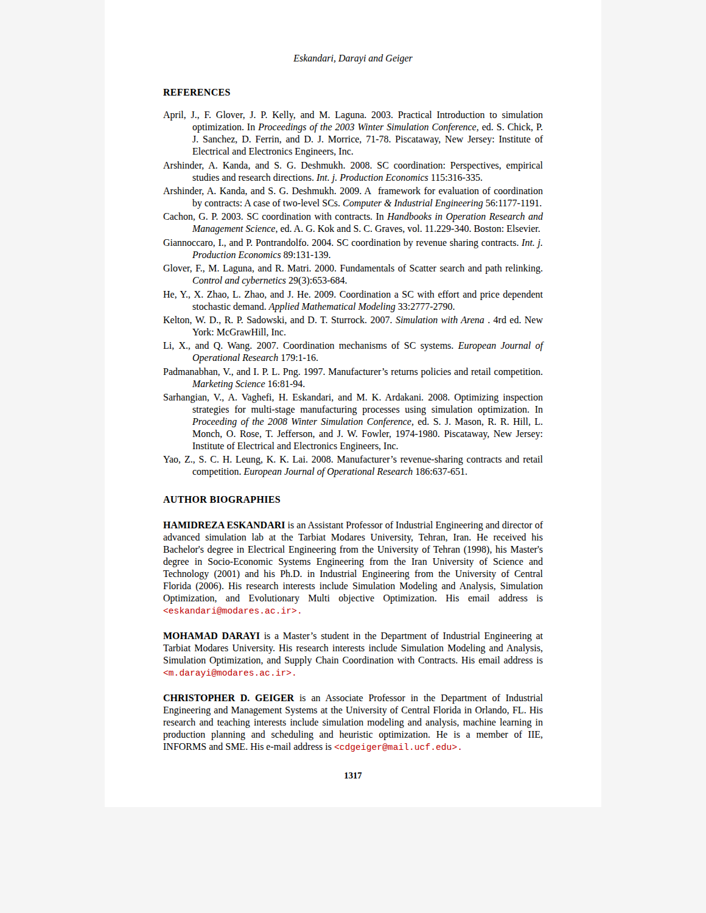Eskandari, Darayi and Geiger
REFERENCES
April, J., F. Glover, J. P. Kelly, and M. Laguna. 2003. Practical Introduction to simulation optimization. In Proceedings of the 2003 Winter Simulation Conference, ed. S. Chick, P. J. Sanchez, D. Ferrin, and D. J. Morrice, 71-78. Piscataway, New Jersey: Institute of Electrical and Electronics Engineers, Inc.
Arshinder, A. Kanda, and S. G. Deshmukh. 2008. SC coordination: Perspectives, empirical studies and research directions. Int. j. Production Economics 115:316-335.
Arshinder, A. Kanda, and S. G. Deshmukh. 2009. A framework for evaluation of coordination by contracts: A case of two-level SCs. Computer & Industrial Engineering 56:1177-1191.
Cachon, G. P. 2003. SC coordination with contracts. In Handbooks in Operation Research and Management Science, ed. A. G. Kok and S. C. Graves, vol. 11.229-340. Boston: Elsevier.
Giannoccaro, I., and P. Pontrandolfo. 2004. SC coordination by revenue sharing contracts. Int. j. Production Economics 89:131-139.
Glover, F., M. Laguna, and R. Matri. 2000. Fundamentals of Scatter search and path relinking. Control and cybernetics 29(3):653-684.
He, Y., X. Zhao, L. Zhao, and J. He. 2009. Coordination a SC with effort and price dependent stochastic demand. Applied Mathematical Modeling 33:2777-2790.
Kelton, W. D., R. P. Sadowski, and D. T. Sturrock. 2007. Simulation with Arena . 4rd ed. New York: McGrawHill, Inc.
Li, X., and Q. Wang. 2007. Coordination mechanisms of SC systems. European Journal of Operational Research 179:1-16.
Padmanabhan, V., and I. P. L. Png. 1997. Manufacturer’s returns policies and retail competition. Marketing Science 16:81-94.
Sarhangian, V., A. Vaghefi, H. Eskandari, and M. K. Ardakani. 2008. Optimizing inspection strategies for multi-stage manufacturing processes using simulation optimization. In Proceeding of the 2008 Winter Simulation Conference, ed. S. J. Mason, R. R. Hill, L. Monch, O. Rose, T. Jefferson, and J. W. Fowler, 1974-1980. Piscataway, New Jersey: Institute of Electrical and Electronics Engineers, Inc.
Yao, Z., S. C. H. Leung, K. K. Lai. 2008. Manufacturer’s revenue-sharing contracts and retail competition. European Journal of Operational Research 186:637-651.
AUTHOR BIOGRAPHIES
HAMIDREZA ESKANDARI is an Assistant Professor of Industrial Engineering and director of advanced simulation lab at the Tarbiat Modares University, Tehran, Iran. He received his Bachelor's degree in Electrical Engineering from the University of Tehran (1998), his Master's degree in Socio-Economic Systems Engineering from the Iran University of Science and Technology (2001) and his Ph.D. in Industrial Engineering from the University of Central Florida (2006). His research interests include Simulation Modeling and Analysis, Simulation Optimization, and Evolutionary Multi objective Optimization. His email address is <eskandari@modares.ac.ir>.
MOHAMAD DARAYI is a Master’s student in the Department of Industrial Engineering at Tarbiat Modares University. His research interests include Simulation Modeling and Analysis, Simulation Optimization, and Supply Chain Coordination with Contracts. His email address is <m.darayi@modares.ac.ir>.
CHRISTOPHER D. GEIGER is an Associate Professor in the Department of Industrial Engineering and Management Systems at the University of Central Florida in Orlando, FL. His research and teaching interests include simulation modeling and analysis, machine learning in production planning and scheduling and heuristic optimization. He is a member of IIE, INFORMS and SME. His e-mail address is <cdgeiger@mail.ucf.edu>.
1317